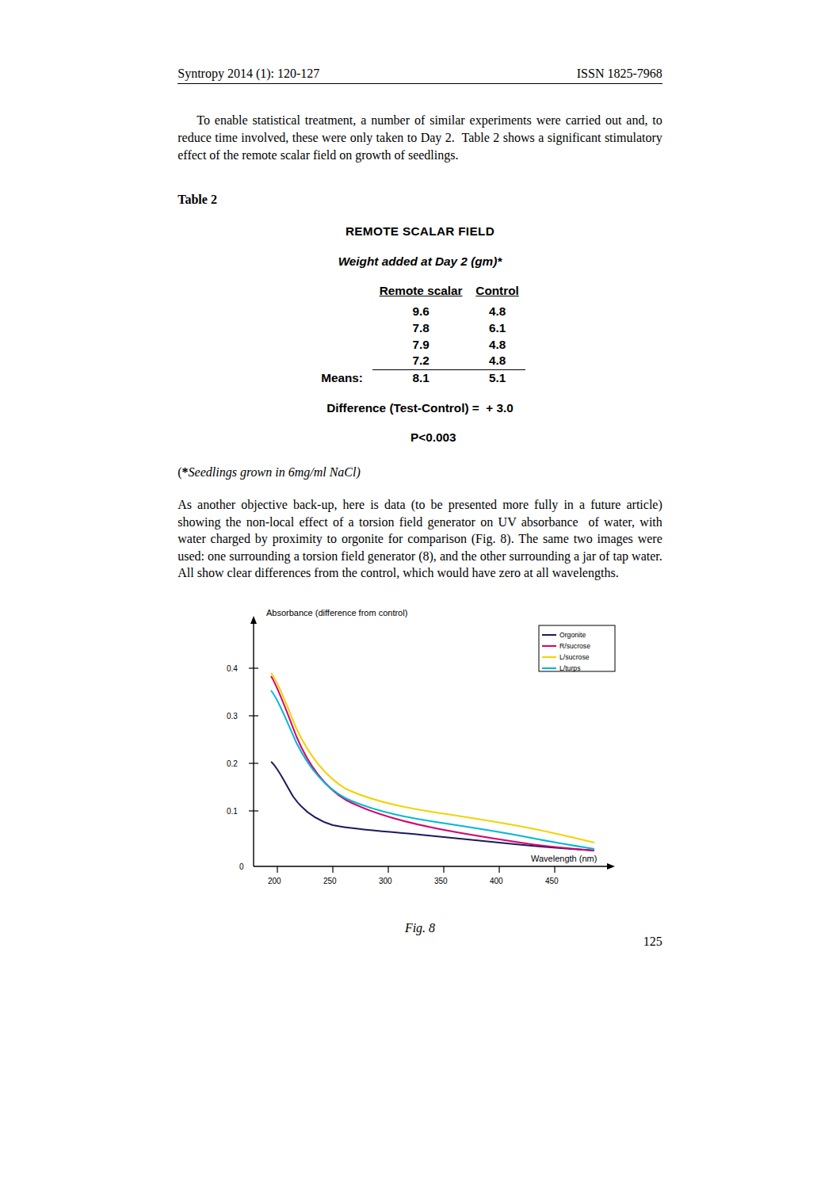Syntropy 2014 (1): 120-127
ISSN 1825-7968
To enable statistical treatment, a number of similar experiments were carried out and, to reduce time involved, these were only taken to Day 2. Table 2 shows a significant stimulatory effect of the remote scalar field on growth of seedlings.
Table 2
REMOTE SCALAR FIELD
Weight added at Day 2 (gm)*
| | Remote scalar | Control |
| | 9.6 | 4.8 |
| | 7.8 | 6.1 |
| | 7.9 | 4.8 |
| | 7.2 | 4.8 |
| Means: | 8.1 | 5.1 |
Difference (Test-Control) = + 3.0
P<0.003
(*Seedlings grown in 6mg/ml NaCl)
As another objective back-up, here is data (to be presented more fully in a future article) showing the non-local effect of a torsion field generator on UV absorbance of water, with water charged by proximity to orgonite for comparison (Fig. 8). The same two images were used: one surrounding a torsion field generator (8), and the other surrounding a jar of tap water. All show clear differences from the control, which would have zero at all wavelengths.
Absorbance (difference from control) 0.4 0.3 0.2 0.1 0 200 250 300 350 400 450 Wavelength (nm) Orgonite R/sucrose L/sucrose L/turps
Fig. 8
125